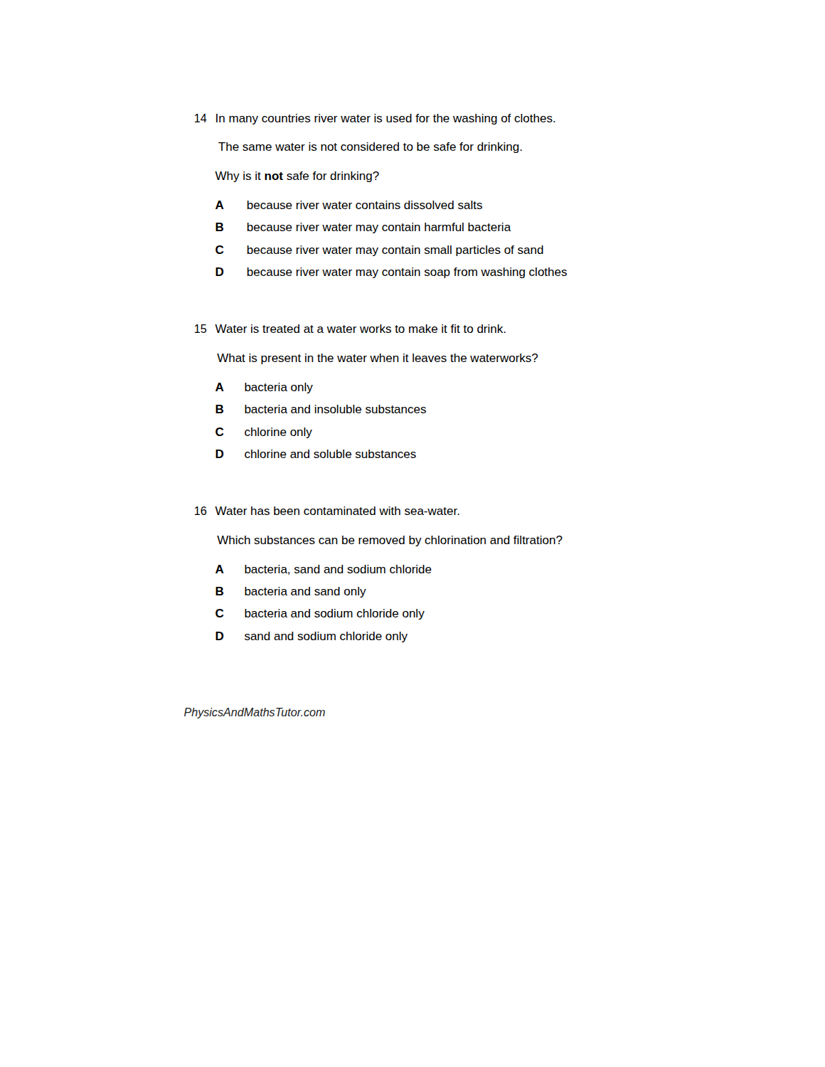14
In many countries river water is used for the washing of clothes.
The same water is not considered to be safe for drinking.
Why is it not safe for drinking?
Abecause river water contains dissolved salts
Bbecause river water may contain harmful bacteria
Cbecause river water may contain small particles of sand
Dbecause river water may contain soap from washing clothes
15
Water is treated at a water works to make it fit to drink.
What is present in the water when it leaves the waterworks?
Abacteria only
Bbacteria and insoluble substances
Cchlorine only
Dchlorine and soluble substances
16
Water has been contaminated with sea-water.
Which substances can be removed by chlorination and filtration?
Abacteria, sand and sodium chloride
Bbacteria and sand only
Cbacteria and sodium chloride only
Dsand and sodium chloride only
PhysicsAndMathsTutor.com